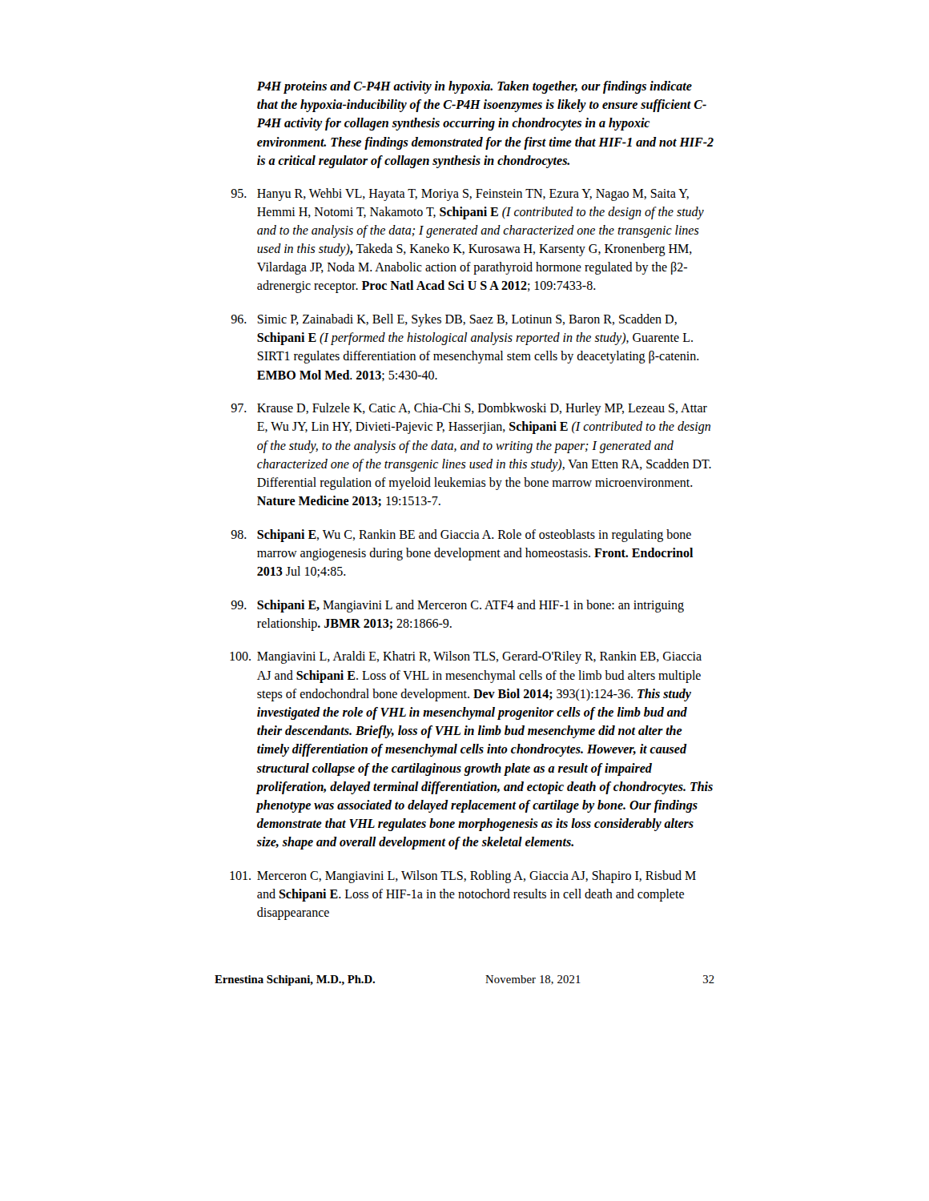P4H proteins and C-P4H activity in hypoxia. Taken together, our findings indicate that the hypoxia-inducibility of the C-P4H isoenzymes is likely to ensure sufficient C-P4H activity for collagen synthesis occurring in chondrocytes in a hypoxic environment. These findings demonstrated for the first time that HIF-1 and not HIF-2 is a critical regulator of collagen synthesis in chondrocytes.
95. Hanyu R, Wehbi VL, Hayata T, Moriya S, Feinstein TN, Ezura Y, Nagao M, Saita Y, Hemmi H, Notomi T, Nakamoto T, Schipani E (I contributed to the design of the study and to the analysis of the data; I generated and characterized one the transgenic lines used in this study), Takeda S, Kaneko K, Kurosawa H, Karsenty G, Kronenberg HM, Vilardaga JP, Noda M. Anabolic action of parathyroid hormone regulated by the β2-adrenergic receptor. Proc Natl Acad Sci U S A 2012; 109:7433-8.
96. Simic P, Zainabadi K, Bell E, Sykes DB, Saez B, Lotinun S, Baron R, Scadden D, Schipani E (I performed the histological analysis reported in the study), Guarente L. SIRT1 regulates differentiation of mesenchymal stem cells by deacetylating β-catenin. EMBO Mol Med. 2013; 5:430-40.
97. Krause D, Fulzele K, Catic A, Chia-Chi S, Dombkwoski D, Hurley MP, Lezeau S, Attar E, Wu JY, Lin HY, Divieti-Pajevic P, Hasserjian, Schipani E (I contributed to the design of the study, to the analysis of the data, and to writing the paper; I generated and characterized one of the transgenic lines used in this study), Van Etten RA, Scadden DT. Differential regulation of myeloid leukemias by the bone marrow microenvironment. Nature Medicine 2013; 19:1513-7.
98. Schipani E, Wu C, Rankin BE and Giaccia A. Role of osteoblasts in regulating bone marrow angiogenesis during bone development and homeostasis. Front. Endocrinol 2013 Jul 10;4:85.
99. Schipani E, Mangiavini L and Merceron C. ATF4 and HIF-1 in bone: an intriguing relationship. JBMR 2013; 28:1866-9.
100. Mangiavini L, Araldi E, Khatri R, Wilson TLS, Gerard-O'Riley R, Rankin EB, Giaccia AJ and Schipani E. Loss of VHL in mesenchymal cells of the limb bud alters multiple steps of endochondral bone development. Dev Biol 2014; 393(1):124-36. This study investigated the role of VHL in mesenchymal progenitor cells of the limb bud and their descendants. Briefly, loss of VHL in limb bud mesenchyme did not alter the timely differentiation of mesenchymal cells into chondrocytes. However, it caused structural collapse of the cartilaginous growth plate as a result of impaired proliferation, delayed terminal differentiation, and ectopic death of chondrocytes. This phenotype was associated to delayed replacement of cartilage by bone. Our findings demonstrate that VHL regulates bone morphogenesis as its loss considerably alters size, shape and overall development of the skeletal elements.
101. Merceron C, Mangiavini L, Wilson TLS, Robling A, Giaccia AJ, Shapiro I, Risbud M and Schipani E. Loss of HIF-1a in the notochord results in cell death and complete disappearance
Ernestina Schipani, M.D., Ph.D. November 18, 2021 32